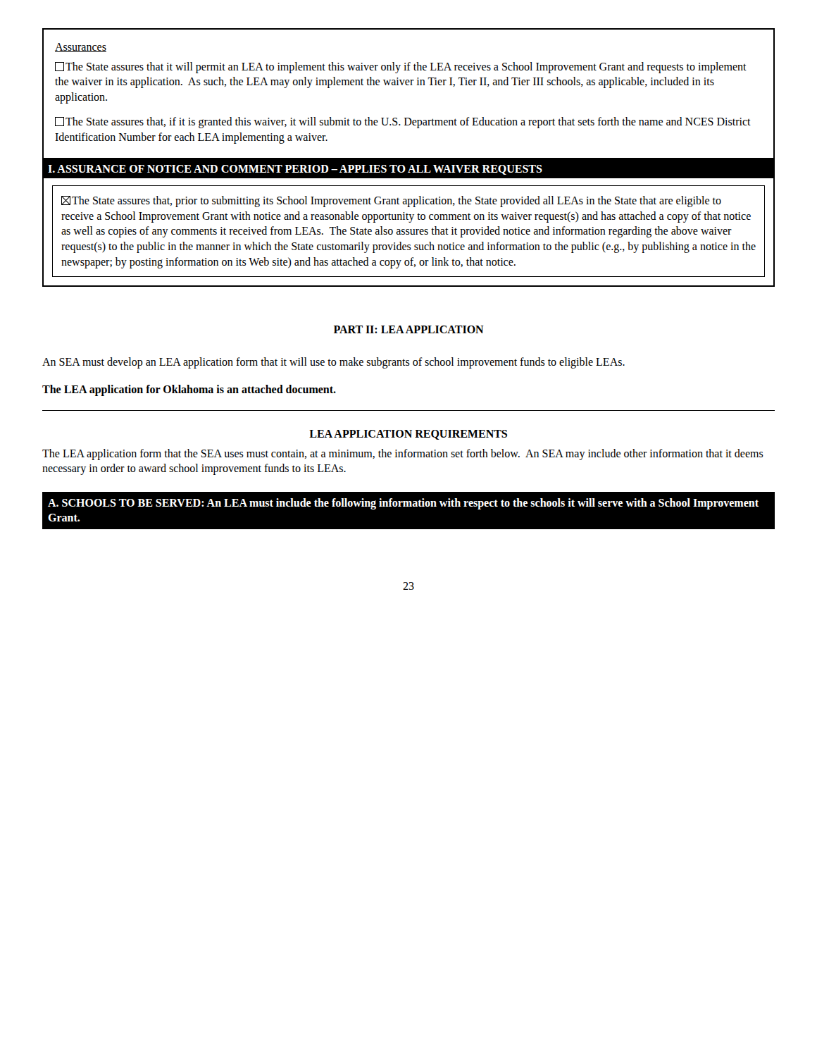Assurances
The State assures that it will permit an LEA to implement this waiver only if the LEA receives a School Improvement Grant and requests to implement the waiver in its application. As such, the LEA may only implement the waiver in Tier I, Tier II, and Tier III schools, as applicable, included in its application.
The State assures that, if it is granted this waiver, it will submit to the U.S. Department of Education a report that sets forth the name and NCES District Identification Number for each LEA implementing a waiver.
I. ASSURANCE OF NOTICE AND COMMENT PERIOD – APPLIES TO ALL WAIVER REQUESTS
The State assures that, prior to submitting its School Improvement Grant application, the State provided all LEAs in the State that are eligible to receive a School Improvement Grant with notice and a reasonable opportunity to comment on its waiver request(s) and has attached a copy of that notice as well as copies of any comments it received from LEAs. The State also assures that it provided notice and information regarding the above waiver request(s) to the public in the manner in which the State customarily provides such notice and information to the public (e.g., by publishing a notice in the newspaper; by posting information on its Web site) and has attached a copy of, or link to, that notice.
PART II: LEA APPLICATION
An SEA must develop an LEA application form that it will use to make subgrants of school improvement funds to eligible LEAs.
The LEA application for Oklahoma is an attached document.
LEA APPLICATION REQUIREMENTS
The LEA application form that the SEA uses must contain, at a minimum, the information set forth below. An SEA may include other information that it deems necessary in order to award school improvement funds to its LEAs.
A. SCHOOLS TO BE SERVED: An LEA must include the following information with respect to the schools it will serve with a School Improvement Grant.
23